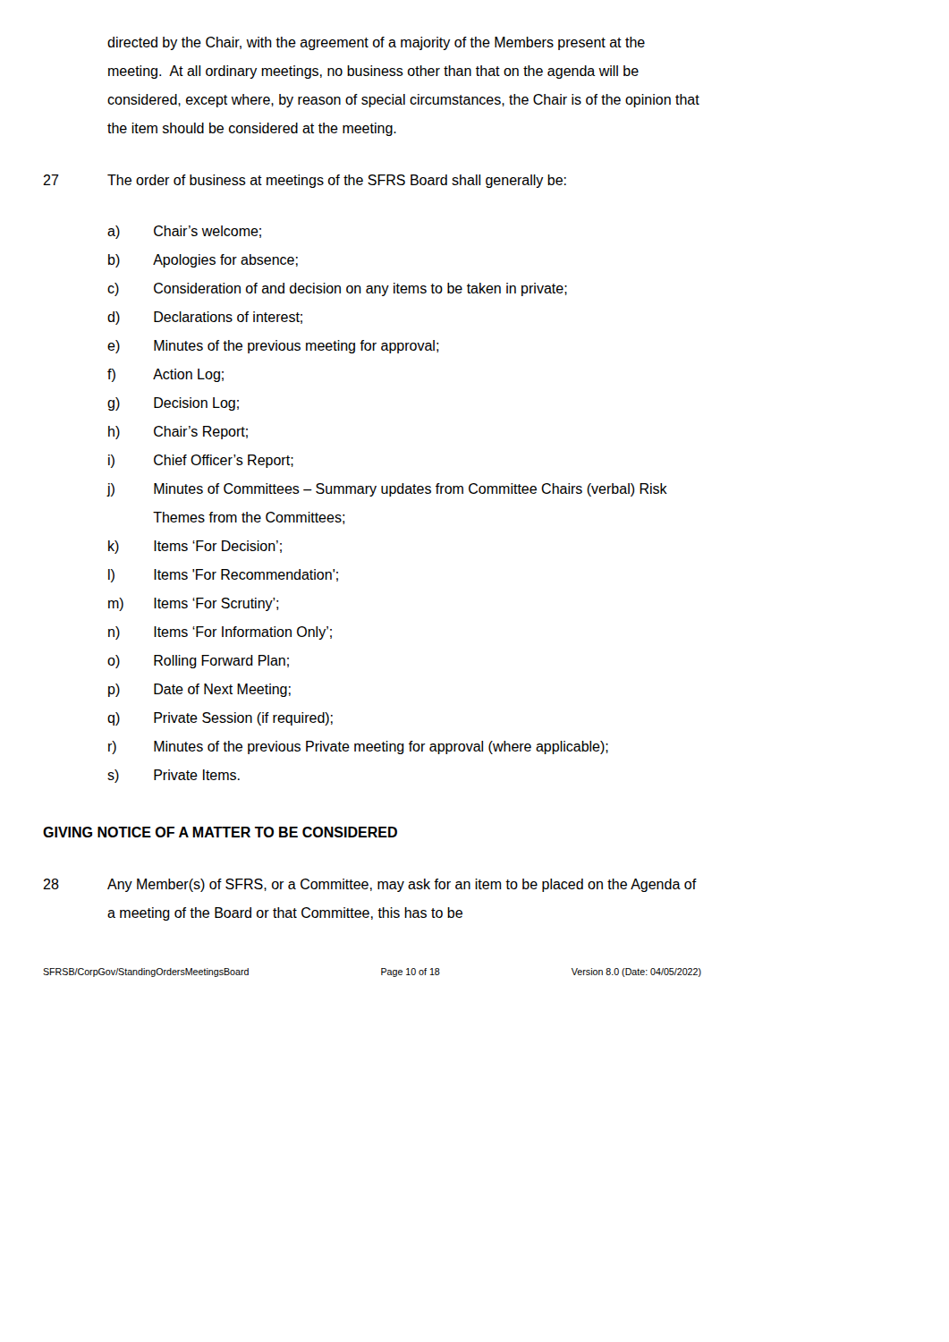directed by the Chair, with the agreement of a majority of the Members present at the meeting. At all ordinary meetings, no business other than that on the agenda will be considered, except where, by reason of special circumstances, the Chair is of the opinion that the item should be considered at the meeting.
27 The order of business at meetings of the SFRS Board shall generally be:
a) Chair’s welcome;
b) Apologies for absence;
c) Consideration of and decision on any items to be taken in private;
d) Declarations of interest;
e) Minutes of the previous meeting for approval;
f) Action Log;
g) Decision Log;
h) Chair’s Report;
i) Chief Officer’s Report;
j) Minutes of Committees – Summary updates from Committee Chairs (verbal) Risk Themes from the Committees;
k) Items ‘For Decision’;
l) Items 'For Recommendation';
m) Items ‘For Scrutiny’;
n) Items ‘For Information Only’;
o) Rolling Forward Plan;
p) Date of Next Meeting;
q) Private Session (if required);
r) Minutes of the previous Private meeting for approval (where applicable);
s) Private Items.
Giving notice of a matter to be considered
28 Any Member(s) of SFRS, or a Committee, may ask for an item to be placed on the Agenda of a meeting of the Board or that Committee, this has to be
SFRSB/CorpGov/StandingOrdersMeetingsBoard Page 10 of 18 Version 8.0 (Date: 04/05/2022)